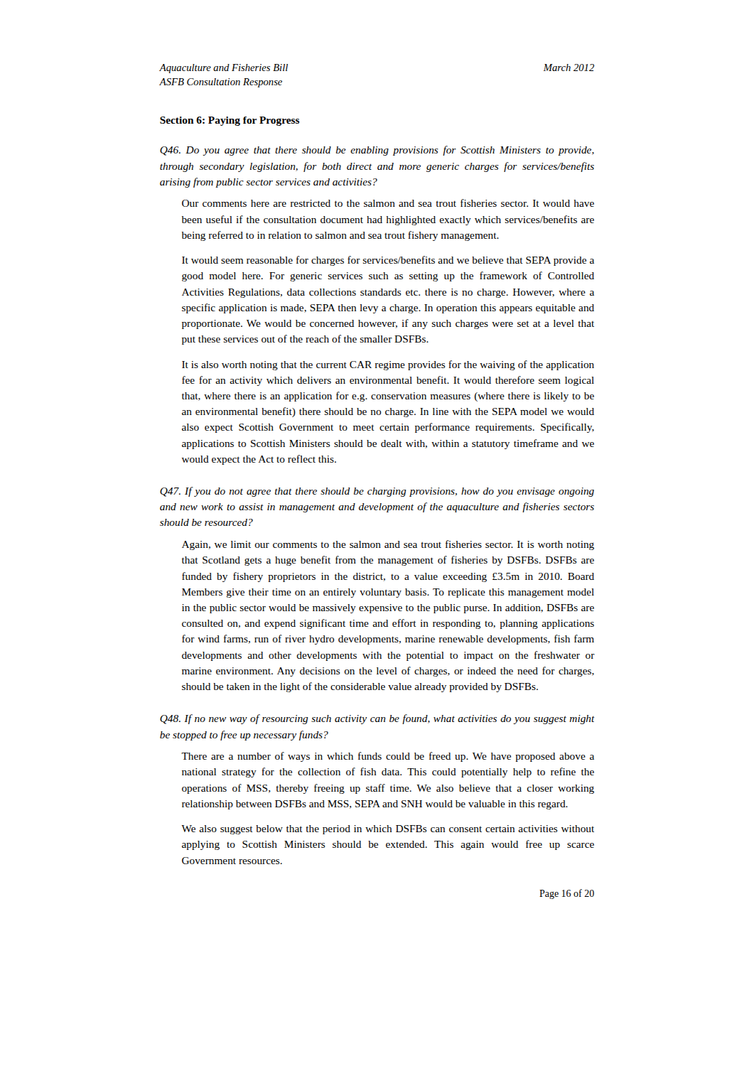Aquaculture and Fisheries Bill
ASFB Consultation Response
March 2012
Section 6: Paying for Progress
Q46. Do you agree that there should be enabling provisions for Scottish Ministers to provide, through secondary legislation, for both direct and more generic charges for services/benefits arising from public sector services and activities?
Our comments here are restricted to the salmon and sea trout fisheries sector. It would have been useful if the consultation document had highlighted exactly which services/benefits are being referred to in relation to salmon and sea trout fishery management.
It would seem reasonable for charges for services/benefits and we believe that SEPA provide a good model here. For generic services such as setting up the framework of Controlled Activities Regulations, data collections standards etc. there is no charge. However, where a specific application is made, SEPA then levy a charge. In operation this appears equitable and proportionate. We would be concerned however, if any such charges were set at a level that put these services out of the reach of the smaller DSFBs.
It is also worth noting that the current CAR regime provides for the waiving of the application fee for an activity which delivers an environmental benefit. It would therefore seem logical that, where there is an application for e.g. conservation measures (where there is likely to be an environmental benefit) there should be no charge. In line with the SEPA model we would also expect Scottish Government to meet certain performance requirements. Specifically, applications to Scottish Ministers should be dealt with, within a statutory timeframe and we would expect the Act to reflect this.
Q47. If you do not agree that there should be charging provisions, how do you envisage ongoing and new work to assist in management and development of the aquaculture and fisheries sectors should be resourced?
Again, we limit our comments to the salmon and sea trout fisheries sector. It is worth noting that Scotland gets a huge benefit from the management of fisheries by DSFBs. DSFBs are funded by fishery proprietors in the district, to a value exceeding £3.5m in 2010. Board Members give their time on an entirely voluntary basis. To replicate this management model in the public sector would be massively expensive to the public purse. In addition, DSFBs are consulted on, and expend significant time and effort in responding to, planning applications for wind farms, run of river hydro developments, marine renewable developments, fish farm developments and other developments with the potential to impact on the freshwater or marine environment. Any decisions on the level of charges, or indeed the need for charges, should be taken in the light of the considerable value already provided by DSFBs.
Q48. If no new way of resourcing such activity can be found, what activities do you suggest might be stopped to free up necessary funds?
There are a number of ways in which funds could be freed up. We have proposed above a national strategy for the collection of fish data. This could potentially help to refine the operations of MSS, thereby freeing up staff time. We also believe that a closer working relationship between DSFBs and MSS, SEPA and SNH would be valuable in this regard.
We also suggest below that the period in which DSFBs can consent certain activities without applying to Scottish Ministers should be extended. This again would free up scarce Government resources.
Page 16 of 20